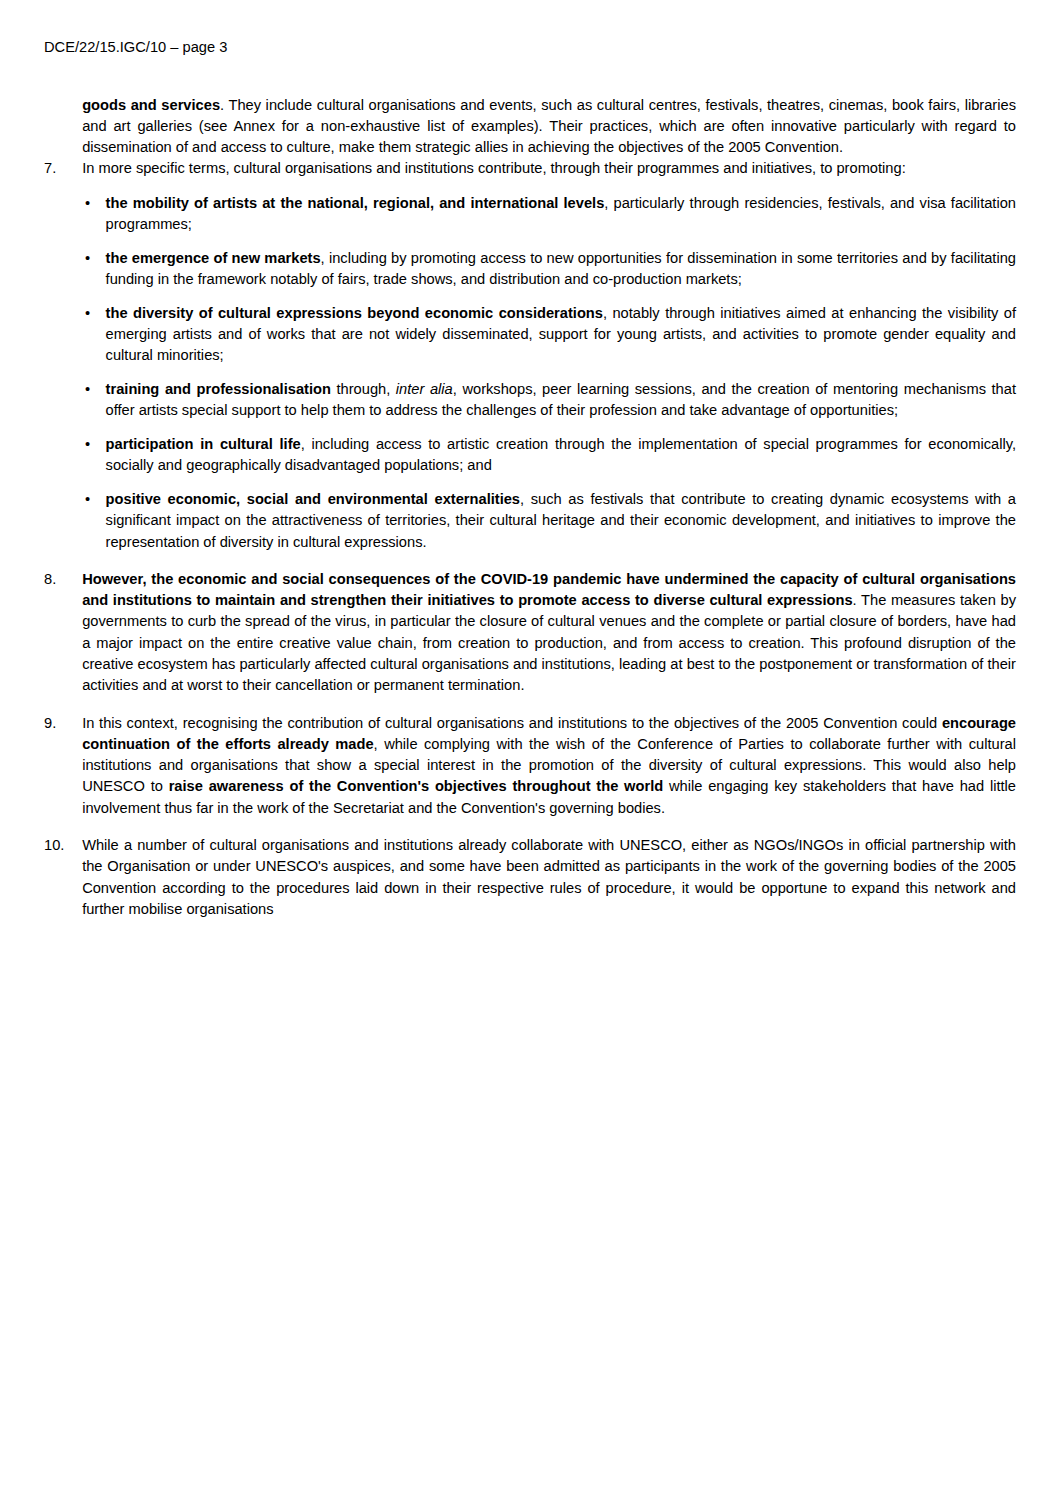DCE/22/15.IGC/10 – page 3
goods and services. They include cultural organisations and events, such as cultural centres, festivals, theatres, cinemas, book fairs, libraries and art galleries (see Annex for a non-exhaustive list of examples). Their practices, which are often innovative particularly with regard to dissemination of and access to culture, make them strategic allies in achieving the objectives of the 2005 Convention.
7.
In more specific terms, cultural organisations and institutions contribute, through their programmes and initiatives, to promoting:
the mobility of artists at the national, regional, and international levels, particularly through residencies, festivals, and visa facilitation programmes;
the emergence of new markets, including by promoting access to new opportunities for dissemination in some territories and by facilitating funding in the framework notably of fairs, trade shows, and distribution and co-production markets;
the diversity of cultural expressions beyond economic considerations, notably through initiatives aimed at enhancing the visibility of emerging artists and of works that are not widely disseminated, support for young artists, and activities to promote gender equality and cultural minorities;
training and professionalisation through, inter alia, workshops, peer learning sessions, and the creation of mentoring mechanisms that offer artists special support to help them to address the challenges of their profession and take advantage of opportunities;
participation in cultural life, including access to artistic creation through the implementation of special programmes for economically, socially and geographically disadvantaged populations; and
positive economic, social and environmental externalities, such as festivals that contribute to creating dynamic ecosystems with a significant impact on the attractiveness of territories, their cultural heritage and their economic development, and initiatives to improve the representation of diversity in cultural expressions.
8.
However, the economic and social consequences of the COVID-19 pandemic have undermined the capacity of cultural organisations and institutions to maintain and strengthen their initiatives to promote access to diverse cultural expressions. The measures taken by governments to curb the spread of the virus, in particular the closure of cultural venues and the complete or partial closure of borders, have had a major impact on the entire creative value chain, from creation to production, and from access to creation. This profound disruption of the creative ecosystem has particularly affected cultural organisations and institutions, leading at best to the postponement or transformation of their activities and at worst to their cancellation or permanent termination.
9.
In this context, recognising the contribution of cultural organisations and institutions to the objectives of the 2005 Convention could encourage continuation of the efforts already made, while complying with the wish of the Conference of Parties to collaborate further with cultural institutions and organisations that show a special interest in the promotion of the diversity of cultural expressions. This would also help UNESCO to raise awareness of the Convention's objectives throughout the world while engaging key stakeholders that have had little involvement thus far in the work of the Secretariat and the Convention's governing bodies.
10.
While a number of cultural organisations and institutions already collaborate with UNESCO, either as NGOs/INGOs in official partnership with the Organisation or under UNESCO's auspices, and some have been admitted as participants in the work of the governing bodies of the 2005 Convention according to the procedures laid down in their respective rules of procedure, it would be opportune to expand this network and further mobilise organisations